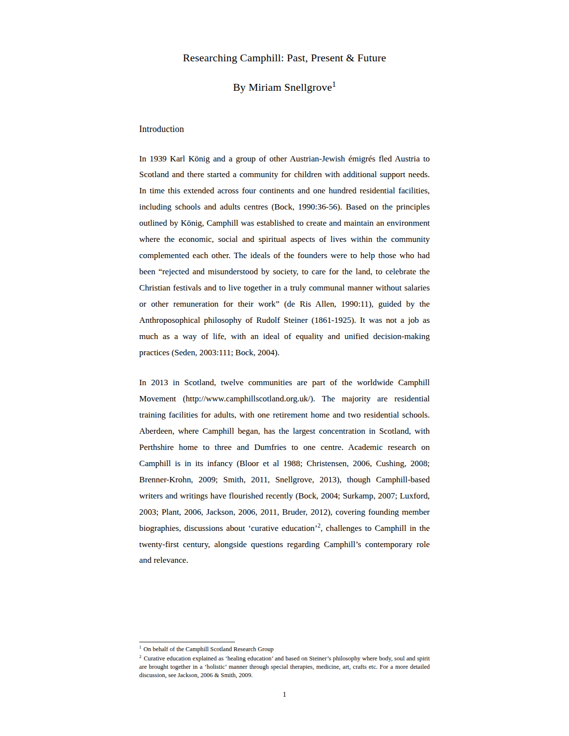Researching Camphill: Past, Present & Future By Miriam Snellgrove1
Introduction
In 1939 Karl König and a group of other Austrian-Jewish émigrés fled Austria to Scotland and there started a community for children with additional support needs. In time this extended across four continents and one hundred residential facilities, including schools and adults centres (Bock, 1990:36-56). Based on the principles outlined by König, Camphill was established to create and maintain an environment where the economic, social and spiritual aspects of lives within the community complemented each other. The ideals of the founders were to help those who had been “rejected and misunderstood by society, to care for the land, to celebrate the Christian festivals and to live together in a truly communal manner without salaries or other remuneration for their work” (de Ris Allen, 1990:11), guided by the Anthroposophical philosophy of Rudolf Steiner (1861-1925). It was not a job as much as a way of life, with an ideal of equality and unified decision-making practices (Seden, 2003:111; Bock, 2004).
In 2013 in Scotland, twelve communities are part of the worldwide Camphill Movement (http://www.camphillscotland.org.uk/). The majority are residential training facilities for adults, with one retirement home and two residential schools. Aberdeen, where Camphill began, has the largest concentration in Scotland, with Perthshire home to three and Dumfries to one centre. Academic research on Camphill is in its infancy (Bloor et al 1988; Christensen, 2006, Cushing, 2008; Brenner-Krohn, 2009; Smith, 2011, Snellgrove, 2013), though Camphill-based writers and writings have flourished recently (Bock, 2004; Surkamp, 2007; Luxford, 2003; Plant, 2006, Jackson, 2006, 2011, Bruder, 2012), covering founding member biographies, discussions about ‘curative education’2, challenges to Camphill in the twenty-first century, alongside questions regarding Camphill’s contemporary role and relevance.
1 On behalf of the Camphill Scotland Research Group
2 Curative education explained as ‘healing education’ and based on Steiner’s philosophy where body, soul and spirit are brought together in a ‘holistic’ manner through special therapies, medicine, art, crafts etc. For a more detailed discussion, see Jackson, 2006 & Smith, 2009.
1